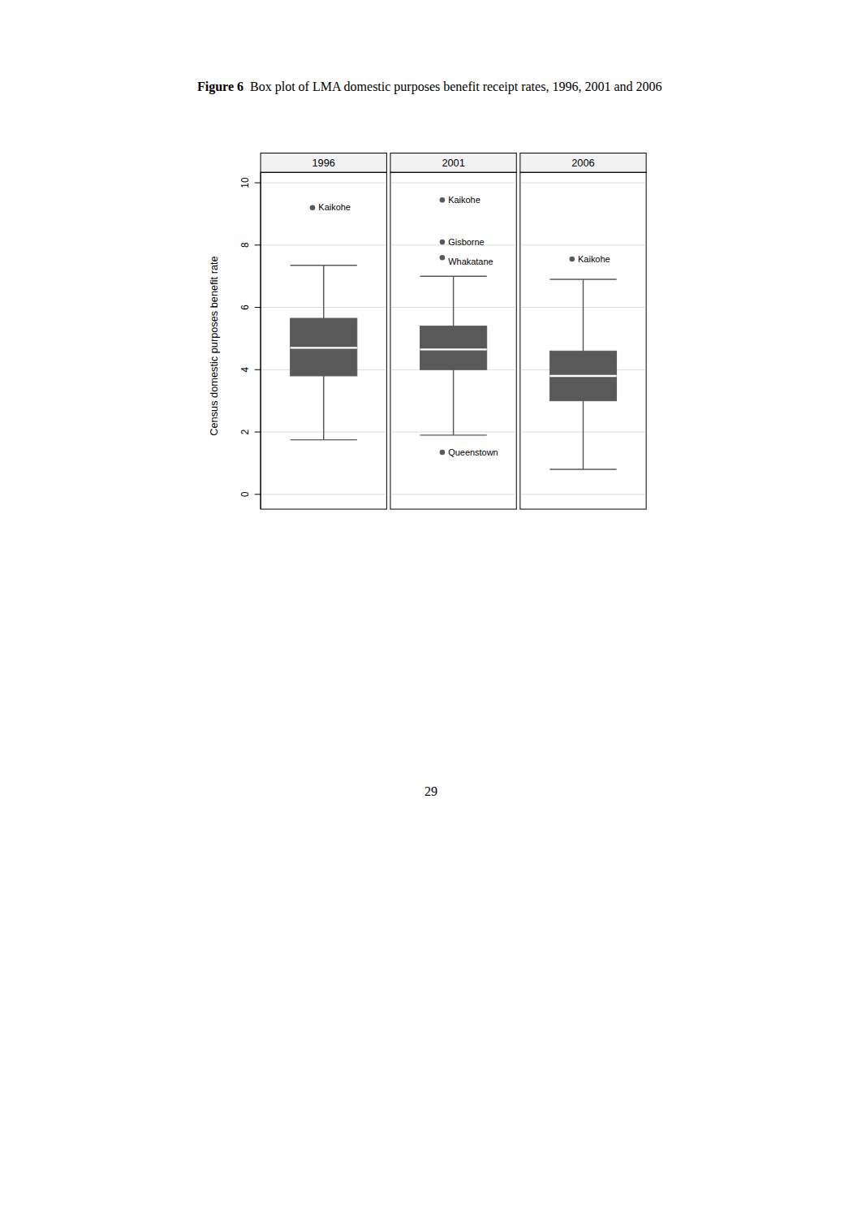Figure 6 Box plot of LMA domestic purposes benefit receipt rates, 1996, 2001 and 2006
Box plot of LMA domestic purposes benefit receipt rates, 1996, 2001 and 2006 Three side-by-side panels labelled 1996, 2001 and 2006 showing box-and-whisker plots of census domestic purposes benefit rate on a vertical axis from 0 to 10. Outliers are labelled Kaikohe in all three panels, plus Gisborne and Whakatane above and Queenstown below in 2001. Census domestic purposes benefit rate 0 2 4 6 8 10 1996 Kaikohe 2001 Kaikohe Gisborne Whakatane Queenstown 2006 Kaikohe
29